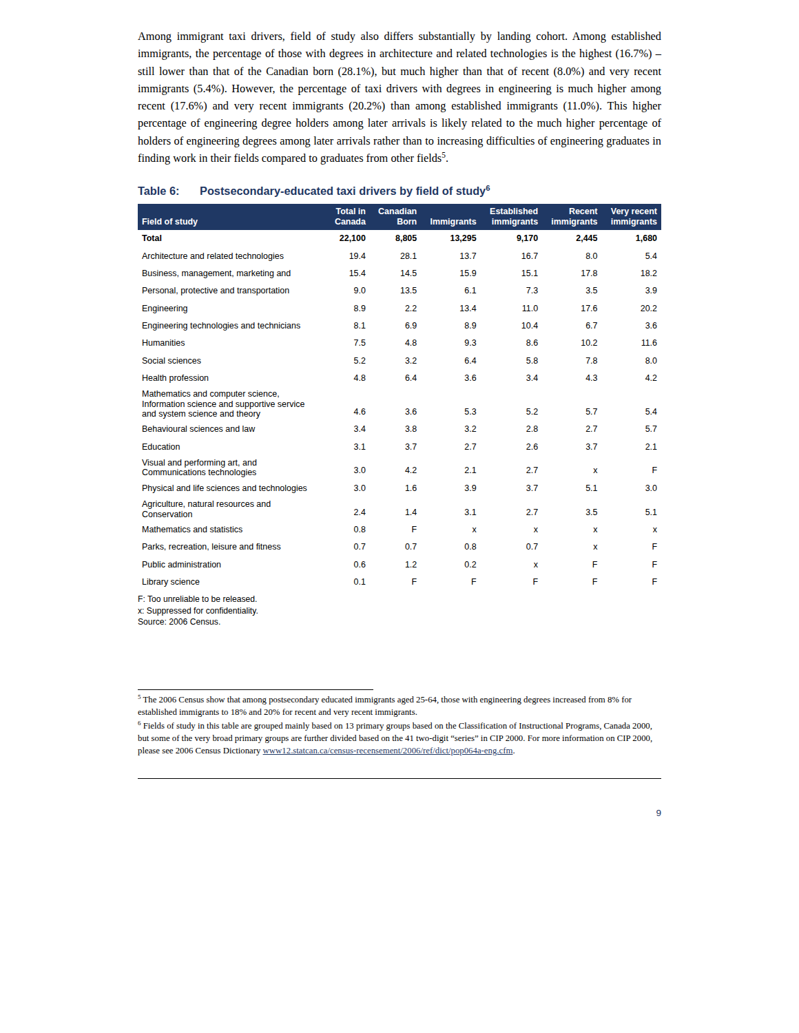Among immigrant taxi drivers, field of study also differs substantially by landing cohort. Among established immigrants, the percentage of those with degrees in architecture and related technologies is the highest (16.7%) – still lower than that of the Canadian born (28.1%), but much higher than that of recent (8.0%) and very recent immigrants (5.4%). However, the percentage of taxi drivers with degrees in engineering is much higher among recent (17.6%) and very recent immigrants (20.2%) than among established immigrants (11.0%). This higher percentage of engineering degree holders among later arrivals is likely related to the much higher percentage of holders of engineering degrees among later arrivals rather than to increasing difficulties of engineering graduates in finding work in their fields compared to graduates from other fields5.
Table 6: Postsecondary-educated taxi drivers by field of study6
| Field of study | Total in Canada | Canadian Born | Immigrants | Established immigrants | Recent immigrants | Very recent immigrants |
| --- | --- | --- | --- | --- | --- | --- |
| Total | 22,100 | 8,805 | 13,295 | 9,170 | 2,445 | 1,680 |
| Architecture and related technologies | 19.4 | 28.1 | 13.7 | 16.7 | 8.0 | 5.4 |
| Business, management, marketing and | 15.4 | 14.5 | 15.9 | 15.1 | 17.8 | 18.2 |
| Personal, protective and transportation | 9.0 | 13.5 | 6.1 | 7.3 | 3.5 | 3.9 |
| Engineering | 8.9 | 2.2 | 13.4 | 11.0 | 17.6 | 20.2 |
| Engineering technologies and technicians | 8.1 | 6.9 | 8.9 | 10.4 | 6.7 | 3.6 |
| Humanities | 7.5 | 4.8 | 9.3 | 8.6 | 10.2 | 11.6 |
| Social sciences | 5.2 | 3.2 | 6.4 | 5.8 | 7.8 | 8.0 |
| Health profession | 4.8 | 6.4 | 3.6 | 3.4 | 4.3 | 4.2 |
| Mathematics and computer science, Information science and supportive service and system science and theory | 4.6 | 3.6 | 5.3 | 5.2 | 5.7 | 5.4 |
| Behavioural sciences and law | 3.4 | 3.8 | 3.2 | 2.8 | 2.7 | 5.7 |
| Education | 3.1 | 3.7 | 2.7 | 2.6 | 3.7 | 2.1 |
| Visual and performing art, and Communications technologies | 3.0 | 4.2 | 2.1 | 2.7 | x | F |
| Physical and life sciences and technologies | 3.0 | 1.6 | 3.9 | 3.7 | 5.1 | 3.0 |
| Agriculture, natural resources and Conservation | 2.4 | 1.4 | 3.1 | 2.7 | 3.5 | 5.1 |
| Mathematics and statistics | 0.8 | F | x | x | x | x |
| Parks, recreation, leisure and fitness | 0.7 | 0.7 | 0.8 | 0.7 | x | F |
| Public administration | 0.6 | 1.2 | 0.2 | x | F | F |
| Library science | 0.1 | F | F | F | F | F |
F: Too unreliable to be released.
x: Suppressed for confidentiality.
Source: 2006 Census.
5 The 2006 Census show that among postsecondary educated immigrants aged 25-64, those with engineering degrees increased from 8% for established immigrants to 18% and 20% for recent and very recent immigrants.
6 Fields of study in this table are grouped mainly based on 13 primary groups based on the Classification of Instructional Programs, Canada 2000, but some of the very broad primary groups are further divided based on the 41 two-digit “series” in CIP 2000. For more information on CIP 2000, please see 2006 Census Dictionary www12.statcan.ca/census-recensement/2006/ref/dict/pop064a-eng.cfm.
9